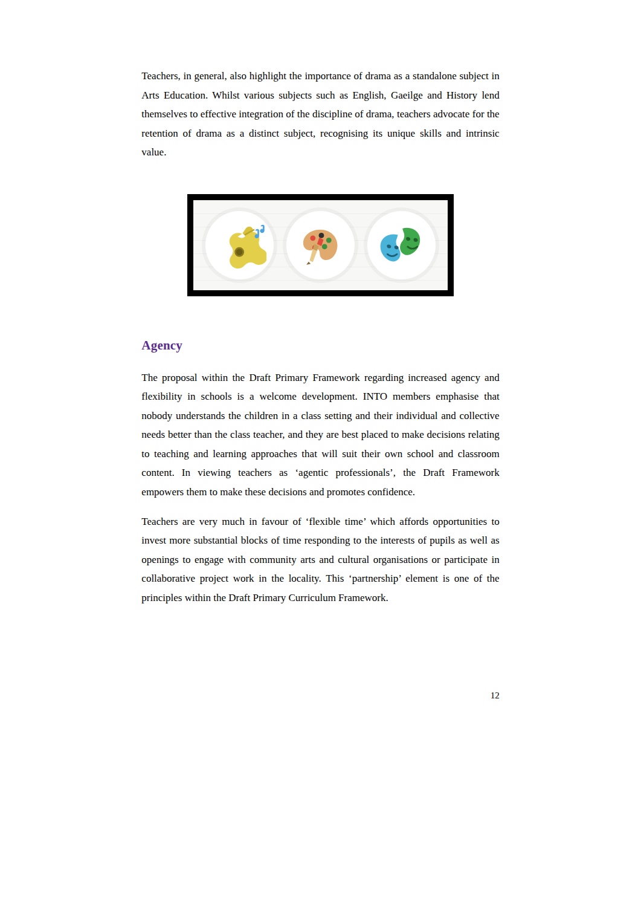Teachers, in general, also highlight the importance of drama as a standalone subject in Arts Education. Whilst various subjects such as English, Gaeilge and History lend themselves to effective integration of the discipline of drama, teachers advocate for the retention of drama as a distinct subject, recognising its unique skills and intrinsic value.
Agency
The proposal within the Draft Primary Framework regarding increased agency and flexibility in schools is a welcome development. INTO members emphasise that nobody understands the children in a class setting and their individual and collective needs better than the class teacher, and they are best placed to make decisions relating to teaching and learning approaches that will suit their own school and classroom content. In viewing teachers as ‘agentic professionals’, the Draft Framework empowers them to make these decisions and promotes confidence.
Teachers are very much in favour of ‘flexible time’ which affords opportunities to invest more substantial blocks of time responding to the interests of pupils as well as openings to engage with community arts and cultural organisations or participate in collaborative project work in the locality. This ‘partnership’ element is one of the principles within the Draft Primary Curriculum Framework.
12